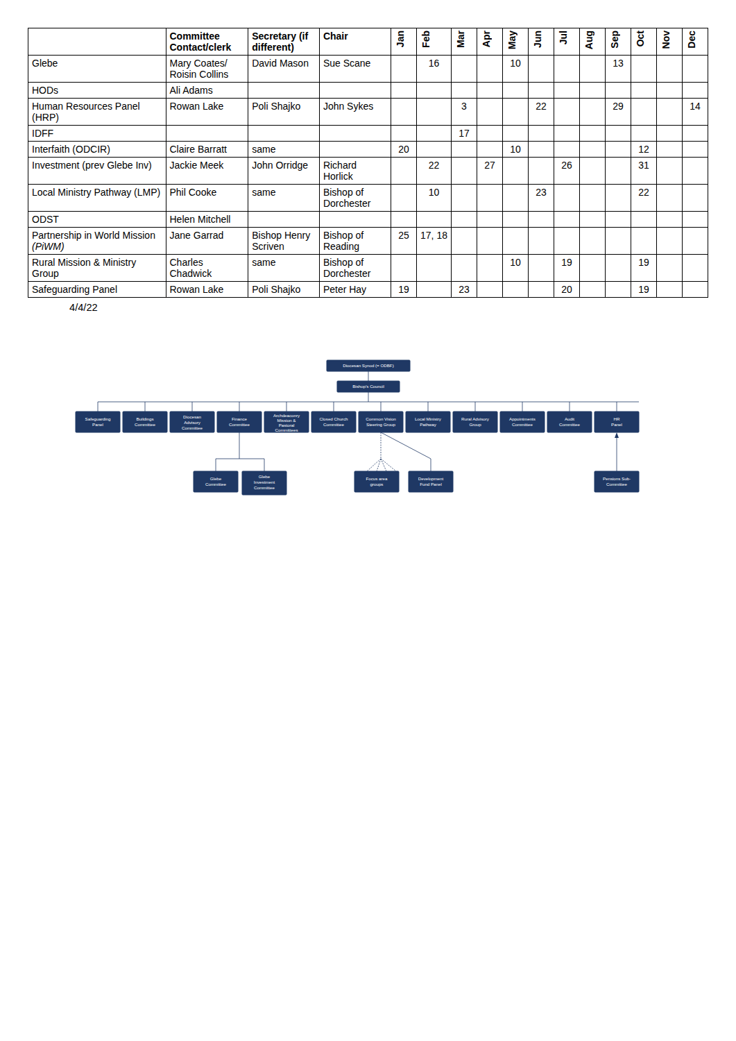| | Committee Contact/clerk | Secretary (if different) | Chair | Jan | Feb | Mar | Apr | May | Jun | Jul | Aug | Sep | Oct | Nov | Dec |
| --- | --- | --- | --- | --- | --- | --- | --- | --- | --- | --- | --- | --- | --- | --- | --- |
| Glebe | Mary Coates/ Roisin Collins | David Mason | Sue Scane | | 16 | | | 10 | | | | 13 | | | |
| HODs | Ali Adams | | | | | | | | | | | | | | |
| Human Resources Panel (HRP) | Rowan Lake | Poli Shajko | John Sykes | | | 3 | | | 22 | | | 29 | | | 14 |
| IDFF | | | | | | 17 | | | | | | | | | |
| Interfaith (ODCIR) | Claire Barratt | same | | 20 | | | | 10 | | | | | 12 | | |
| Investment (prev Glebe Inv) | Jackie Meek | John Orridge | Richard Horlick | | 22 | | 27 | | | 26 | | | 31 | | |
| Local Ministry Pathway (LMP) | Phil Cooke | same | Bishop of Dorchester | | 10 | | | | 23 | | | | 22 | | |
| ODST | Helen Mitchell | | | | | | | | | | | | | | |
| Partnership in World Mission (PiWM) | Jane Garrad | Bishop Henry Scriven | Bishop of Reading | 25 | 17, 18 | | | | | | | | | | |
| Rural Mission & Ministry Group | Charles Chadwick | same | Bishop of Dorchester | | | | | 10 | | 19 | | | 19 | | |
| Safeguarding Panel | Rowan Lake | Poli Shajko | Peter Hay | 19 | | 23 | | | | 20 | | | 19 | | |
4/4/22
Diocesan Synod (= ODBF) Bishop's Council Safeguarding Panel Buildings Committee Diocesan Advisory Committee Finance Committee Archdeaconry Mission & Pastoral Committees Closed Church Committee Common Vision Steering Group Local Ministry Pathway Rural Advisory Group Appointments Committee Audit Committee HR Panel Glebe Committee Glebe Investment Committee Focus area groups Development Fund Panel Pensions Sub- Committee